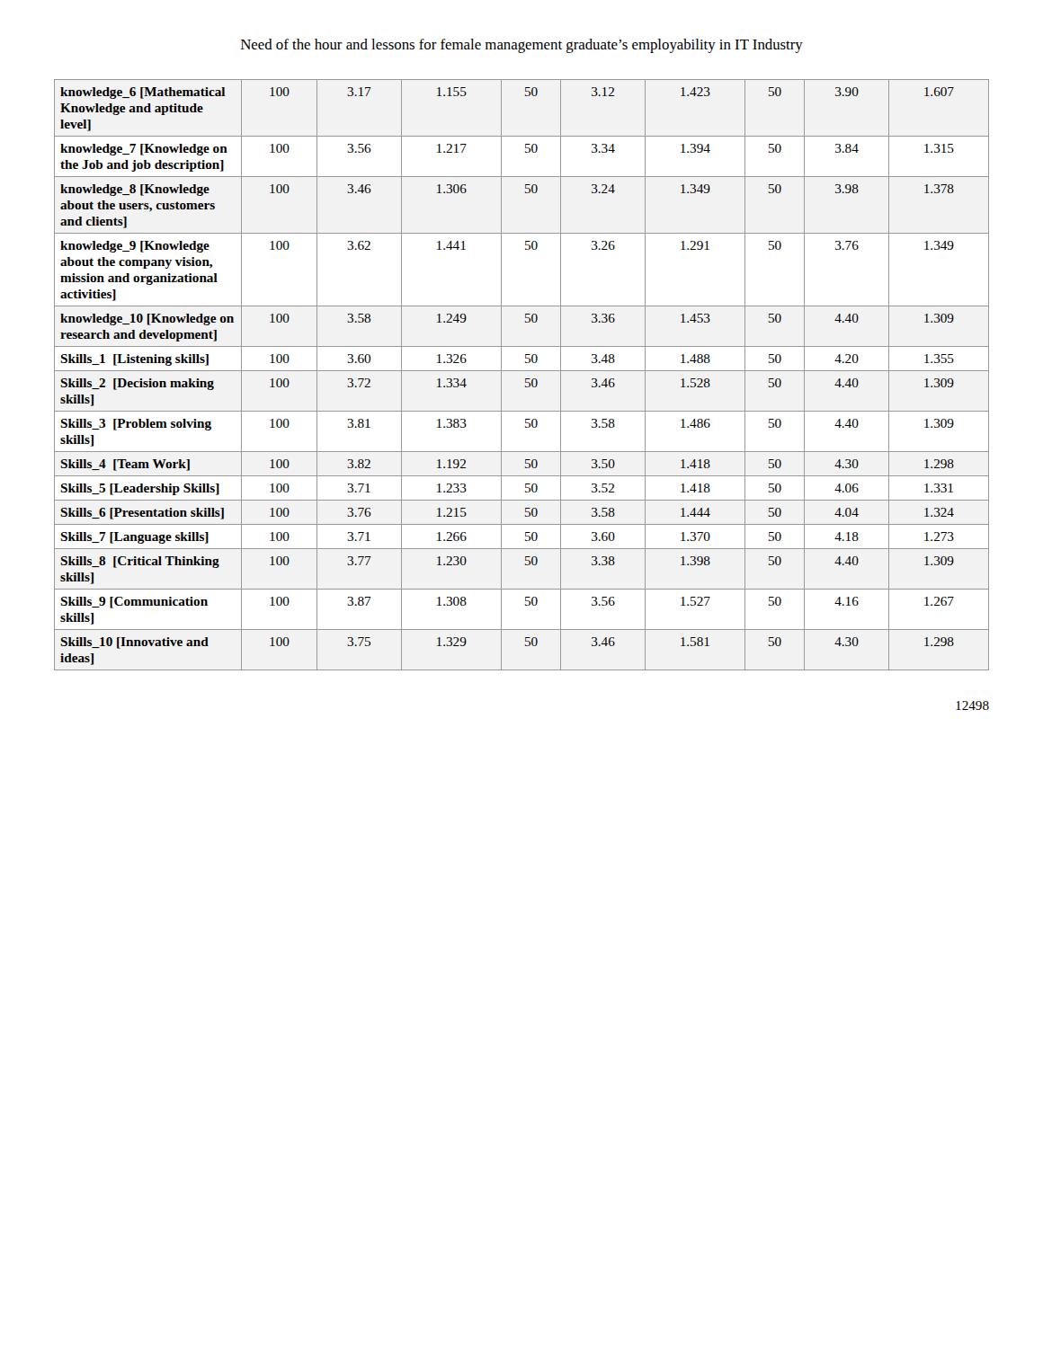Need of the hour and lessons for female management graduate’s employability in IT Industry
| knowledge_6 [Mathematical Knowledge and aptitude level] | 100 | 3.17 | 1.155 | 50 | 3.12 | 1.423 | 50 | 3.90 | 1.607 |
| knowledge_7 [Knowledge on the Job and job description] | 100 | 3.56 | 1.217 | 50 | 3.34 | 1.394 | 50 | 3.84 | 1.315 |
| knowledge_8 [Knowledge about the users, customers and clients] | 100 | 3.46 | 1.306 | 50 | 3.24 | 1.349 | 50 | 3.98 | 1.378 |
| knowledge_9 [Knowledge about the company vision, mission and organizational activities] | 100 | 3.62 | 1.441 | 50 | 3.26 | 1.291 | 50 | 3.76 | 1.349 |
| knowledge_10 [Knowledge on research and development] | 100 | 3.58 | 1.249 | 50 | 3.36 | 1.453 | 50 | 4.40 | 1.309 |
| Skills_1 [Listening skills] | 100 | 3.60 | 1.326 | 50 | 3.48 | 1.488 | 50 | 4.20 | 1.355 |
| Skills_2 [Decision making skills] | 100 | 3.72 | 1.334 | 50 | 3.46 | 1.528 | 50 | 4.40 | 1.309 |
| Skills_3 [Problem solving skills] | 100 | 3.81 | 1.383 | 50 | 3.58 | 1.486 | 50 | 4.40 | 1.309 |
| Skills_4 [Team Work] | 100 | 3.82 | 1.192 | 50 | 3.50 | 1.418 | 50 | 4.30 | 1.298 |
| Skills_5 [Leadership Skills] | 100 | 3.71 | 1.233 | 50 | 3.52 | 1.418 | 50 | 4.06 | 1.331 |
| Skills_6 [Presentation skills] | 100 | 3.76 | 1.215 | 50 | 3.58 | 1.444 | 50 | 4.04 | 1.324 |
| Skills_7 [Language skills] | 100 | 3.71 | 1.266 | 50 | 3.60 | 1.370 | 50 | 4.18 | 1.273 |
| Skills_8 [Critical Thinking skills] | 100 | 3.77 | 1.230 | 50 | 3.38 | 1.398 | 50 | 4.40 | 1.309 |
| Skills_9 [Communication skills] | 100 | 3.87 | 1.308 | 50 | 3.56 | 1.527 | 50 | 4.16 | 1.267 |
| Skills_10 [Innovative and ideas] | 100 | 3.75 | 1.329 | 50 | 3.46 | 1.581 | 50 | 4.30 | 1.298 |
12498